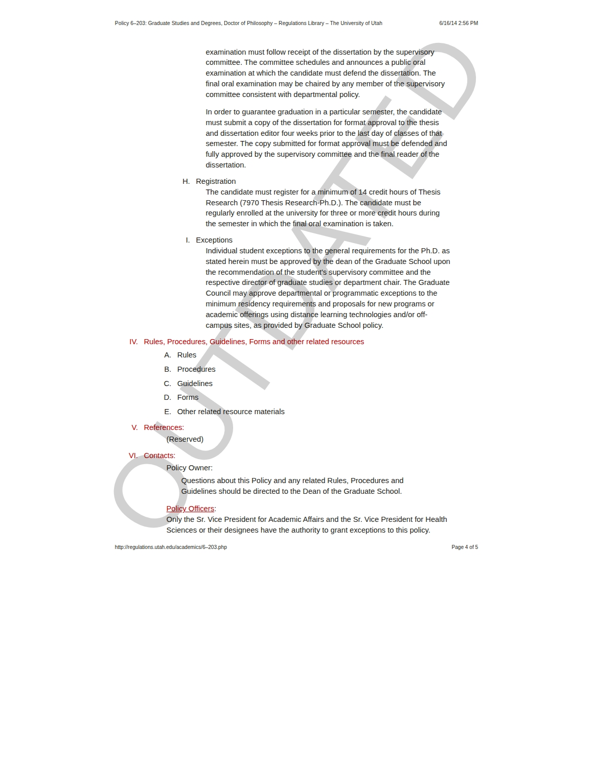Policy 6–203: Graduate Studies and Degrees, Doctor of Philosophy – Regulations Library – The University of Utah
6/16/14 2:56 PM
OUTDATED
examination must follow receipt of the dissertation by the supervisory committee. The committee schedules and announces a public oral examination at which the candidate must defend the dissertation. The final oral examination may be chaired by any member of the supervisory committee consistent with departmental policy.
In order to guarantee graduation in a particular semester, the candidate must submit a copy of the dissertation for format approval to the thesis and dissertation editor four weeks prior to the last day of classes of that semester. The copy submitted for format approval must be defended and fully approved by the supervisory committee and the final reader of the dissertation.
H.
Registration
The candidate must register for a minimum of 14 credit hours of Thesis Research (7970 Thesis Research-Ph.D.). The candidate must be regularly enrolled at the university for three or more credit hours during the semester in which the final oral examination is taken.
I.
Exceptions
Individual student exceptions to the general requirements for the Ph.D. as stated herein must be approved by the dean of the Graduate School upon the recommendation of the student's supervisory committee and the respective director of graduate studies or department chair. The Graduate Council may approve departmental or programmatic exceptions to the minimum residency requirements and proposals for new programs or academic offerings using distance learning technologies and/or off-campus sites, as provided by Graduate School policy.
IV.
Rules, Procedures, Guidelines, Forms and other related resources
A. Rules
B. Procedures
C. Guidelines
D. Forms
E. Other related resource materials
V.
References:
(Reserved)
VI.
Contacts:
Policy Owner:
Questions about this Policy and any related Rules, Procedures and Guidelines should be directed to the Dean of the Graduate School.
Policy Officers:
Only the Sr. Vice President for Academic Affairs and the Sr. Vice President for Health Sciences or their designees have the authority to grant exceptions to this policy.
http://regulations.utah.edu/academics/6–203.php
Page 4 of 5